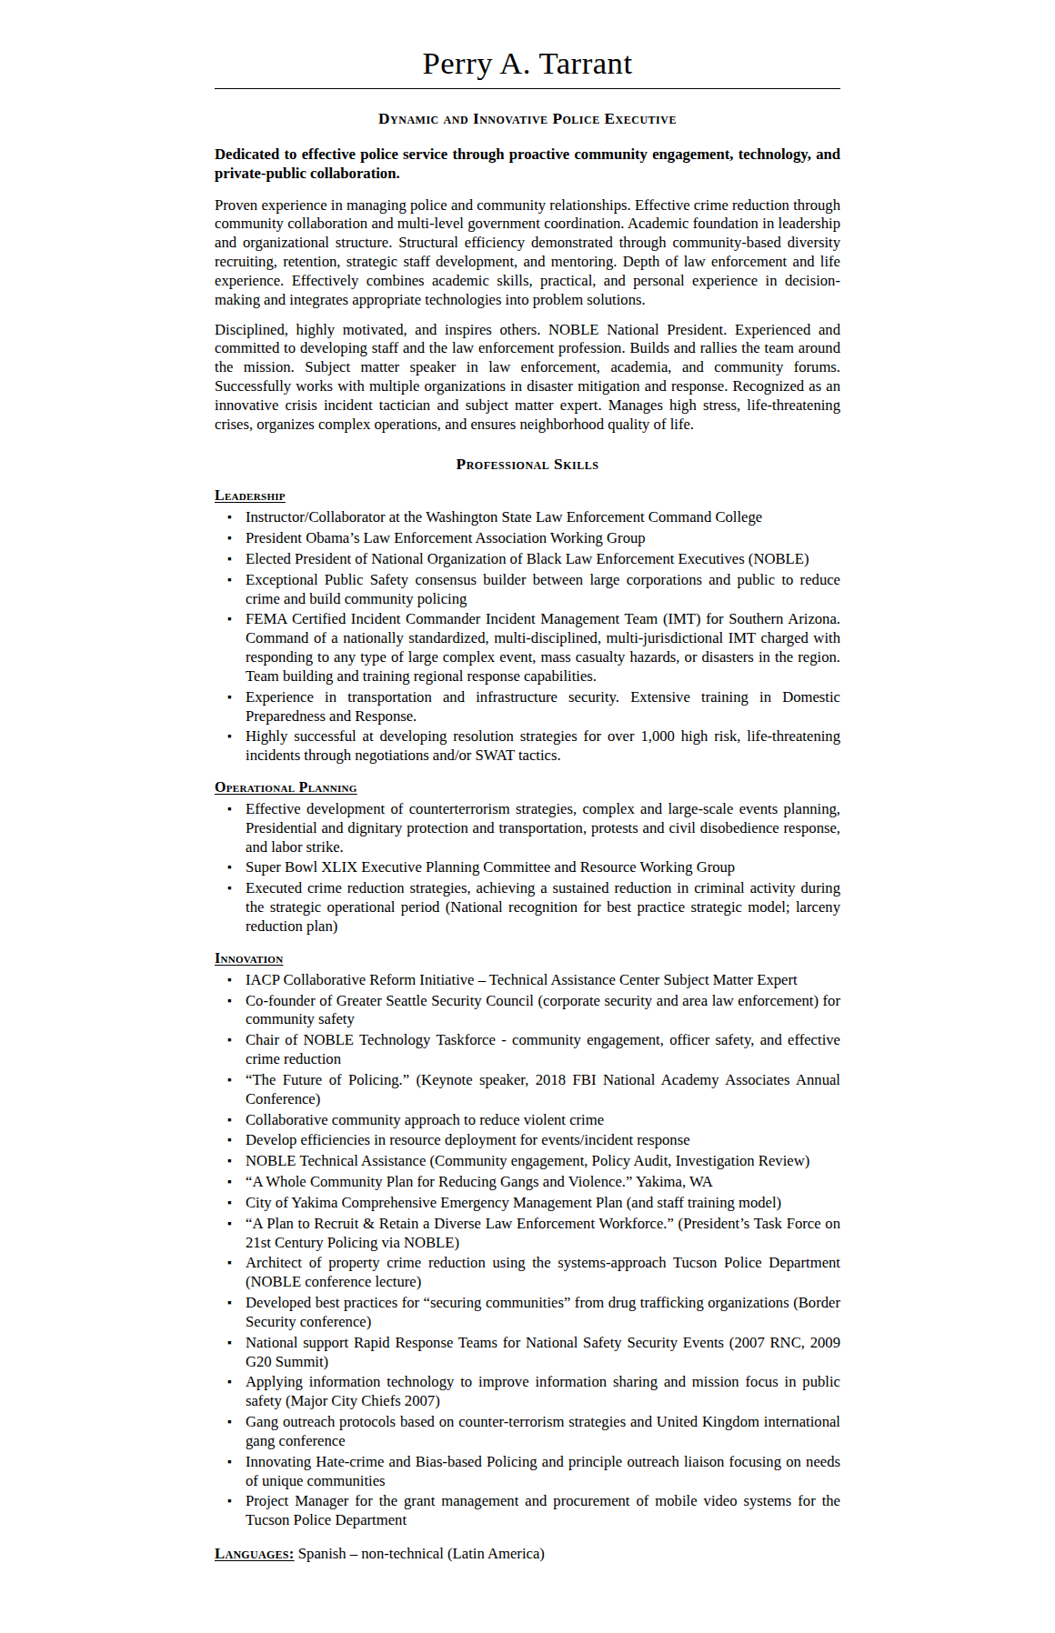Perry A. Tarrant
Dynamic and Innovative Police Executive
Dedicated to effective police service through proactive community engagement, technology, and private-public collaboration.
Proven experience in managing police and community relationships. Effective crime reduction through community collaboration and multi-level government coordination. Academic foundation in leadership and organizational structure. Structural efficiency demonstrated through community-based diversity recruiting, retention, strategic staff development, and mentoring. Depth of law enforcement and life experience. Effectively combines academic skills, practical, and personal experience in decision-making and integrates appropriate technologies into problem solutions.
Disciplined, highly motivated, and inspires others. NOBLE National President. Experienced and committed to developing staff and the law enforcement profession. Builds and rallies the team around the mission. Subject matter speaker in law enforcement, academia, and community forums. Successfully works with multiple organizations in disaster mitigation and response. Recognized as an innovative crisis incident tactician and subject matter expert. Manages high stress, life-threatening crises, organizes complex operations, and ensures neighborhood quality of life.
Professional Skills
Leadership
Instructor/Collaborator at the Washington State Law Enforcement Command College
President Obama’s Law Enforcement Association Working Group
Elected President of National Organization of Black Law Enforcement Executives (NOBLE)
Exceptional Public Safety consensus builder between large corporations and public to reduce crime and build community policing
FEMA Certified Incident Commander Incident Management Team (IMT) for Southern Arizona. Command of a nationally standardized, multi-disciplined, multi-jurisdictional IMT charged with responding to any type of large complex event, mass casualty hazards, or disasters in the region. Team building and training regional response capabilities.
Experience in transportation and infrastructure security. Extensive training in Domestic Preparedness and Response.
Highly successful at developing resolution strategies for over 1,000 high risk, life-threatening incidents through negotiations and/or SWAT tactics.
Operational Planning
Effective development of counterterrorism strategies, complex and large-scale events planning, Presidential and dignitary protection and transportation, protests and civil disobedience response, and labor strike.
Super Bowl XLIX Executive Planning Committee and Resource Working Group
Executed crime reduction strategies, achieving a sustained reduction in criminal activity during the strategic operational period (National recognition for best practice strategic model; larceny reduction plan)
Innovation
IACP Collaborative Reform Initiative – Technical Assistance Center Subject Matter Expert
Co-founder of Greater Seattle Security Council (corporate security and area law enforcement) for community safety
Chair of NOBLE Technology Taskforce - community engagement, officer safety, and effective crime reduction
“The Future of Policing.” (Keynote speaker, 2018 FBI National Academy Associates Annual Conference)
Collaborative community approach to reduce violent crime
Develop efficiencies in resource deployment for events/incident response
NOBLE Technical Assistance (Community engagement, Policy Audit, Investigation Review)
“A Whole Community Plan for Reducing Gangs and Violence.” Yakima, WA
City of Yakima Comprehensive Emergency Management Plan (and staff training model)
“A Plan to Recruit & Retain a Diverse Law Enforcement Workforce.” (President’s Task Force on 21st Century Policing via NOBLE)
Architect of property crime reduction using the systems-approach Tucson Police Department (NOBLE conference lecture)
Developed best practices for “securing communities” from drug trafficking organizations (Border Security conference)
National support Rapid Response Teams for National Safety Security Events (2007 RNC, 2009 G20 Summit)
Applying information technology to improve information sharing and mission focus in public safety (Major City Chiefs 2007)
Gang outreach protocols based on counter-terrorism strategies and United Kingdom international gang conference
Innovating Hate-crime and Bias-based Policing and principle outreach liaison focusing on needs of unique communities
Project Manager for the grant management and procurement of mobile video systems for the Tucson Police Department
Languages: Spanish – non-technical (Latin America)